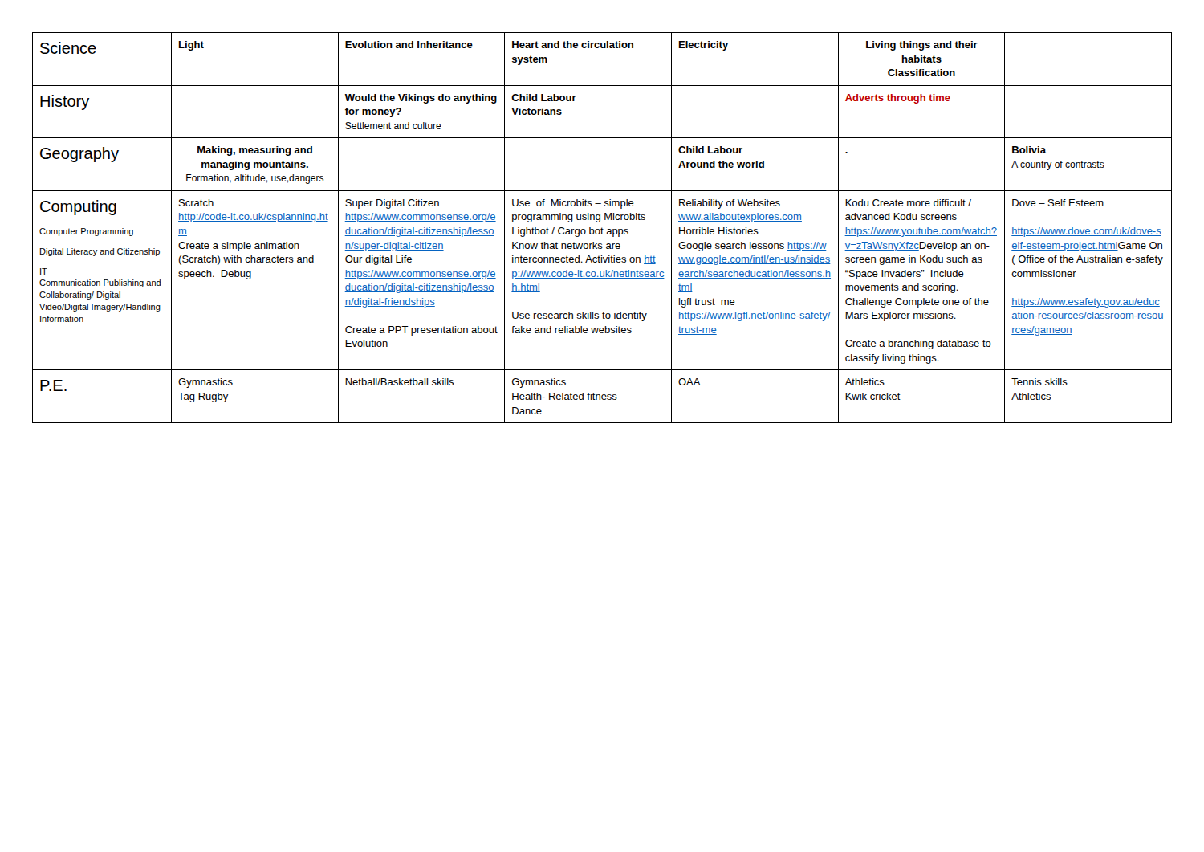| Science | Light | Evolution and Inheritance | Heart and the circulation system | Electricity | Living things and their habitats Classification | |
| History | | Would the Vikings do anything for money? Settlement and culture | Child Labour Victorians | | Adverts through time | |
| Geography | Making, measuring and managing mountains. Formation, altitude, use,dangers | | | Child Labour Around the world | . | Bolivia A country of contrasts |
| Computing Computer Programming Digital Literacy and Citizenship IT Communication Publishing and Collaborating/ Digital Video/Digital Imagery/Handling Information | Scratch http://code-it.co.uk/csplanning.htm Create a simple animation (Scratch) with characters and speech. Debug | Super Digital Citizen https://www.commonsense.org/education/digital-citizenship/lesson/super-digital-citizen Our digital Life https://www.commonsense.org/education/digital-citizenship/lesson/digital-friendships Create a PPT presentation about Evolution | Use of Microbits – simple programming using Microbits Lightbot / Cargo bot apps Know that networks are interconnected. Activities on http://www.code-it.co.uk/netintsearch.html Use research skills to identify fake and reliable websites | Reliability of Websites www.allaboutexplores.com Horrible Histories Google search lessons https://www.google.com/intl/en-us/insidesearch/searcheducation/lessons.html lgfl trust me https://www.lgfl.net/online-safety/trust-me | Kodu Create more difficult / advanced Kodu screens https://www.youtube.com/watch?v=zTaWsnyXfzc Develop an on-screen game in Kodu such as “Space Invaders” Include movements and scoring. Challenge Complete one of the Mars Explorer missions. Create a branching database to classify living things. | Dove – Self Esteem https://www.dove.com/uk/dove-self-esteem-project.html Game On ( Office of the Australian e-safety commissioner https://www.esafety.gov.au/education-resources/classroom-resources/gameon |
| P.E. | Gymnastics Tag Rugby | Netball/Basketball skills | Gymnastics Health- Related fitness Dance | OAA | Athletics Kwik cricket | Tennis skills Athletics |